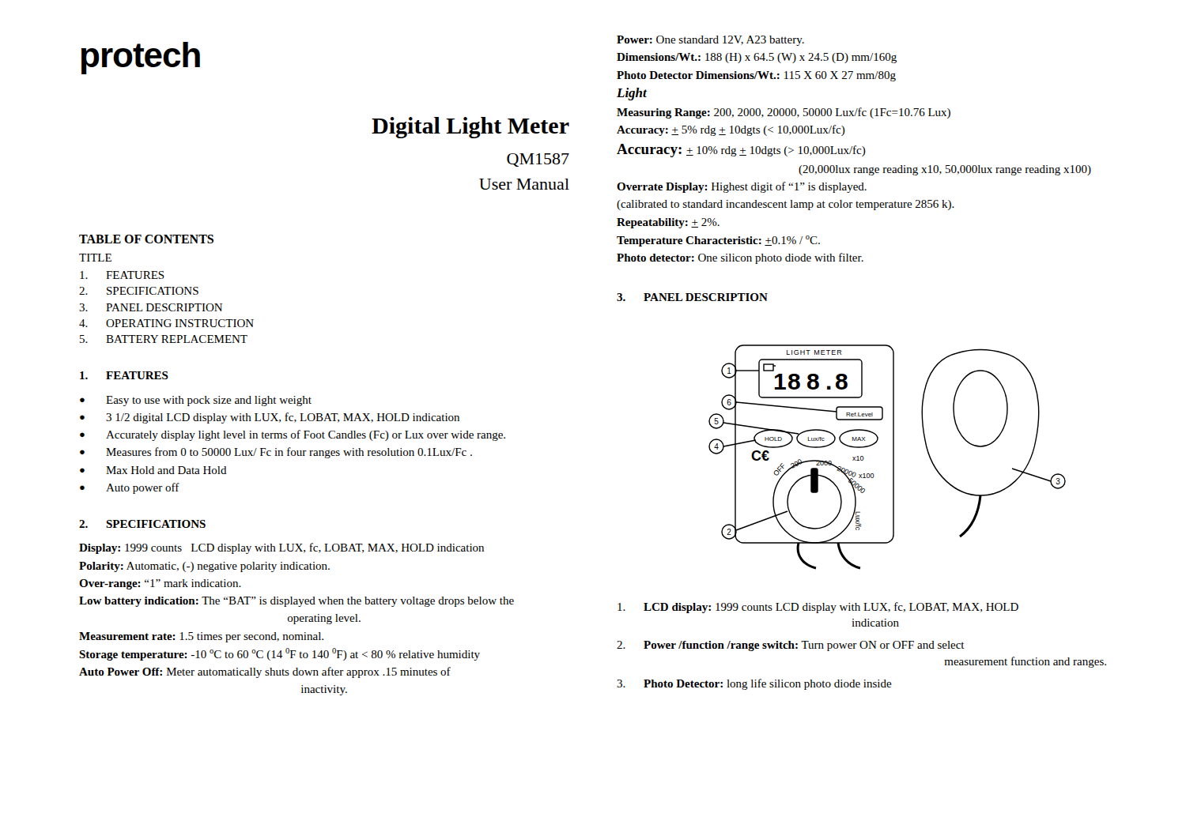protech
Digital Light Meter
QM1587
User Manual
TABLE OF CONTENTS
TITLE
1. FEATURES
2. SPECIFICATIONS
3. PANEL DESCRIPTION
4. OPERATING INSTRUCTION
5. BATTERY REPLACEMENT
1. FEATURES
●Easy to use with pock size and light weight
●3 1/2 digital LCD display with LUX, fc, LOBAT, MAX, HOLD indication
●Accurately display light level in terms of Foot Candles (Fc) or Lux over wide range.
●Measures from 0 to 50000 Lux/ Fc in four ranges with resolution 0.1Lux/Fc .
●Max Hold and Data Hold
●Auto power off
2. SPECIFICATIONS
Display: 1999 counts LCD display with LUX, fc, LOBAT, MAX, HOLD indication
Polarity: Automatic, (-) negative polarity indication.
Over-range: “1” mark indication.
Low battery indication: The “BAT” is displayed when the battery voltage drops below the
operating level.
Measurement rate: 1.5 times per second, nominal.
Storage temperature: -10 oC to 60 oC (14 0F to 140 0F) at < 80 % relative humidity
Auto Power Off: Meter automatically shuts down after approx .15 minutes of
inactivity.
Power: One standard 12V, A23 battery.
Dimensions/Wt.: 188 (H) x 64.5 (W) x 24.5 (D) mm/160g
Photo Detector Dimensions/Wt.: 115 X 60 X 27 mm/80g
Light
Measuring Range: 200, 2000, 20000, 50000 Lux/fc (1Fc=10.76 Lux)
Accuracy: + 5% rdg + 10dgts (< 10,000Lux/fc)
Accuracy: + 10% rdg + 10dgts (> 10,000Lux/fc)
(20,000lux range reading x10, 50,000lux range reading x100)
Overrate Display: Highest digit of “1” is displayed.
(calibrated to standard incandescent lamp at color temperature 2856 k).
Repeatability: + 2%.
Temperature Characteristic: +0.1% / oC.
Photo detector: One silicon photo diode with filter.
3. PANEL DESCRIPTION
1 8 8 . 8 LIGHT METER Ref.Level HOLD Lux/fc MAX C€ OFF 200 2000 20000 50000 x10 x100 Lux/fc 1 6 5 4 2 3
1. LCD display: 1999 counts LCD display with LUX, fc, LOBAT, MAX, HOLD indication
2. Power /function /range switch: Turn power ON or OFF and select measurement function and ranges.
3. Photo Detector: long life silicon photo diode inside